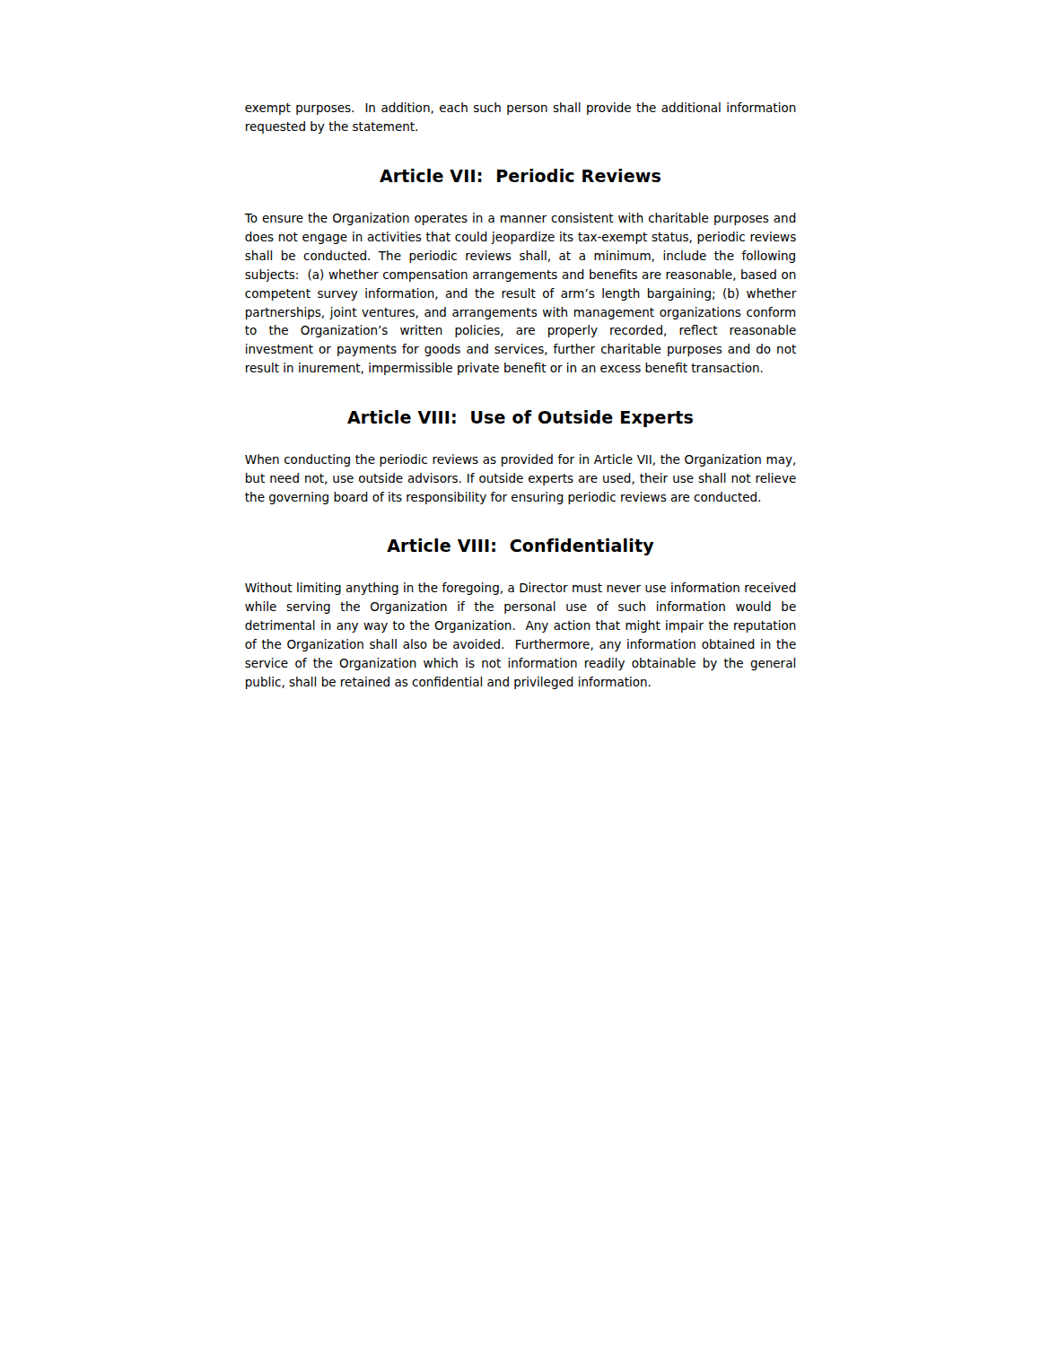exempt purposes. In addition, each such person shall provide the additional information requested by the statement.
Article VII: Periodic Reviews
To ensure the Organization operates in a manner consistent with charitable purposes and does not engage in activities that could jeopardize its tax-exempt status, periodic reviews shall be conducted. The periodic reviews shall, at a minimum, include the following subjects: (a) whether compensation arrangements and benefits are reasonable, based on competent survey information, and the result of arm’s length bargaining; (b) whether partnerships, joint ventures, and arrangements with management organizations conform to the Organization’s written policies, are properly recorded, reflect reasonable investment or payments for goods and services, further charitable purposes and do not result in inurement, impermissible private benefit or in an excess benefit transaction.
Article VIII: Use of Outside Experts
When conducting the periodic reviews as provided for in Article VII, the Organization may, but need not, use outside advisors. If outside experts are used, their use shall not relieve the governing board of its responsibility for ensuring periodic reviews are conducted.
Article VIII: Confidentiality
Without limiting anything in the foregoing, a Director must never use information received while serving the Organization if the personal use of such information would be detrimental in any way to the Organization. Any action that might impair the reputation of the Organization shall also be avoided. Furthermore, any information obtained in the service of the Organization which is not information readily obtainable by the general public, shall be retained as confidential and privileged information.